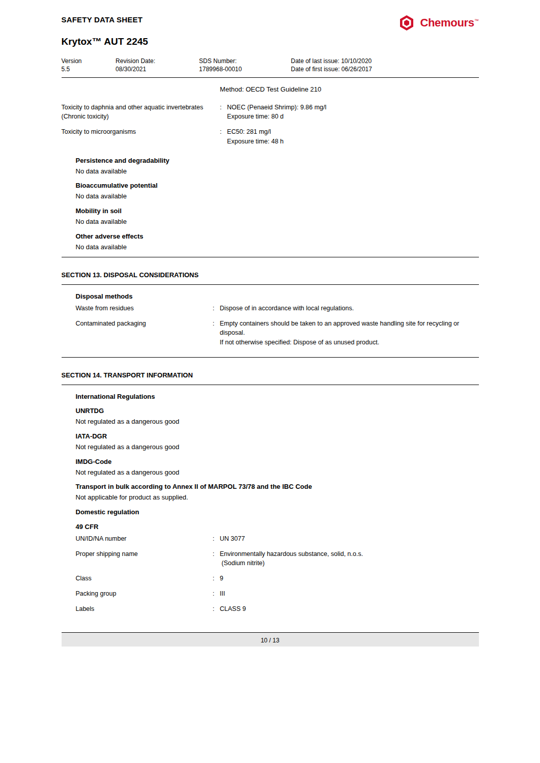SAFETY DATA SHEET
Krytox™ AUT 2245
Chemours™
| Version 5.5 | Revision Date: 08/30/2021 | SDS Number: 1789968-00010 | Date of last issue: 10/10/2020 Date of first issue: 06/26/2017 |
Method: OECD Test Guideline 210
| Toxicity to daphnia and other aquatic invertebrates (Chronic toxicity) | : | NOEC (Penaeid Shrimp): 9.86 mg/l Exposure time: 80 d |
| Toxicity to microorganisms | : | EC50: 281 mg/l Exposure time: 48 h |
Persistence and degradability
No data available
Bioaccumulative potential
No data available
Mobility in soil
No data available
Other adverse effects
No data available
SECTION 13. DISPOSAL CONSIDERATIONS
Disposal methods
| Waste from residues | : | Dispose of in accordance with local regulations. |
| Contaminated packaging | : | Empty containers should be taken to an approved waste handling site for recycling or disposal. If not otherwise specified: Dispose of as unused product. |
SECTION 14. TRANSPORT INFORMATION
International Regulations
UNRTDG
Not regulated as a dangerous good
IATA-DGR
Not regulated as a dangerous good
IMDG-Code
Not regulated as a dangerous good
Transport in bulk according to Annex II of MARPOL 73/78 and the IBC Code
Not applicable for product as supplied.
Domestic regulation
49 CFR
| UN/ID/NA number | : | UN 3077 |
| Proper shipping name | : | Environmentally hazardous substance, solid, n.o.s. (Sodium nitrite) |
| Class | : | 9 |
| Packing group | : | III |
| Labels | : | CLASS 9 |
10 / 13